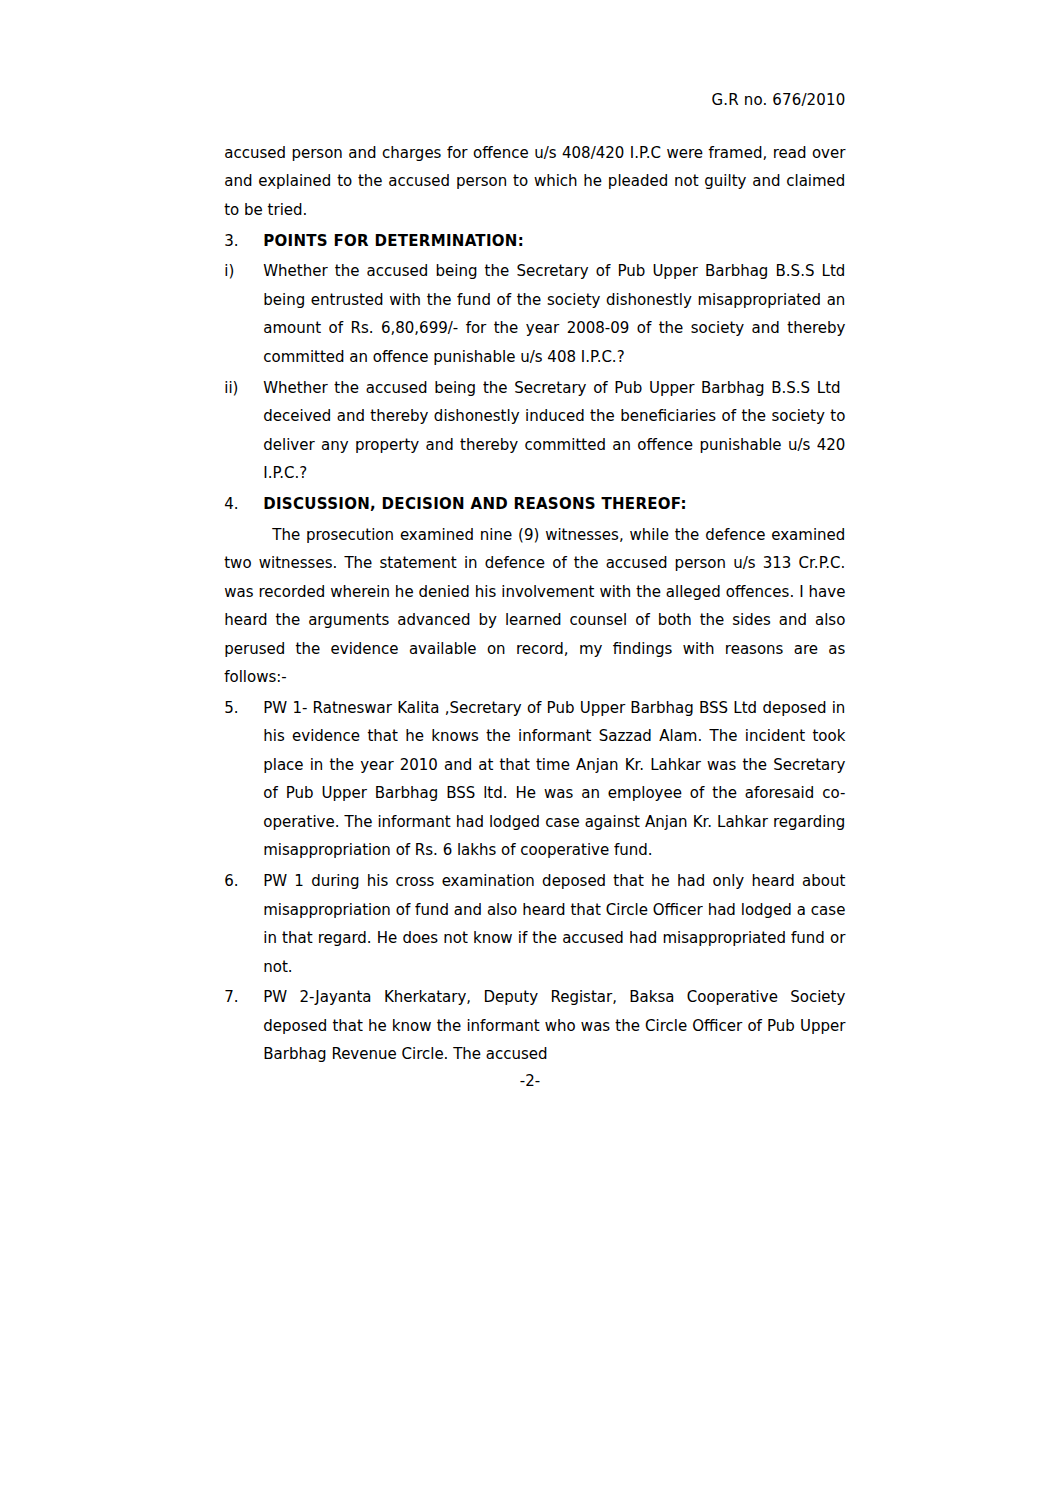G.R no. 676/2010
accused person and charges for offence u/s 408/420 I.P.C were framed, read over and explained to the accused person to which he pleaded not guilty and claimed to be tried.
3. POINTS FOR DETERMINATION:
i) Whether the accused being the Secretary of Pub Upper Barbhag B.S.S Ltd being entrusted with the fund of the society dishonestly misappropriated an amount of Rs. 6,80,699/- for the year 2008-09 of the society and thereby committed an offence punishable u/s 408 I.P.C.?
ii) Whether the accused being the Secretary of Pub Upper Barbhag B.S.S Ltd deceived and thereby dishonestly induced the beneficiaries of the society to deliver any property and thereby committed an offence punishable u/s 420 I.P.C.?
4. DISCUSSION, DECISION AND REASONS THEREOF:
The prosecution examined nine (9) witnesses, while the defence examined two witnesses. The statement in defence of the accused person u/s 313 Cr.P.C. was recorded wherein he denied his involvement with the alleged offences. I have heard the arguments advanced by learned counsel of both the sides and also perused the evidence available on record, my findings with reasons are as follows:-
5. PW 1- Ratneswar Kalita ,Secretary of Pub Upper Barbhag BSS Ltd deposed in his evidence that he knows the informant Sazzad Alam. The incident took place in the year 2010 and at that time Anjan Kr. Lahkar was the Secretary of Pub Upper Barbhag BSS ltd. He was an employee of the aforesaid co-operative. The informant had lodged case against Anjan Kr. Lahkar regarding misappropriation of Rs. 6 lakhs of cooperative fund.
6. PW 1 during his cross examination deposed that he had only heard about misappropriation of fund and also heard that Circle Officer had lodged a case in that regard. He does not know if the accused had misappropriated fund or not.
7. PW 2-Jayanta Kherkatary, Deputy Registar, Baksa Cooperative Society deposed that he know the informant who was the Circle Officer of Pub Upper Barbhag Revenue Circle. The accused
-2-